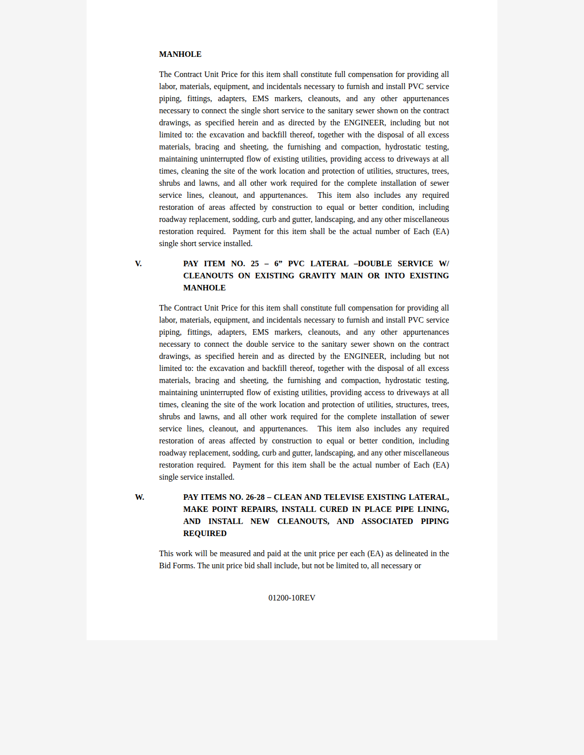MANHOLE
The Contract Unit Price for this item shall constitute full compensation for providing all labor, materials, equipment, and incidentals necessary to furnish and install PVC service piping, fittings, adapters, EMS markers, cleanouts, and any other appurtenances necessary to connect the single short service to the sanitary sewer shown on the contract drawings, as specified herein and as directed by the ENGINEER, including but not limited to: the excavation and backfill thereof, together with the disposal of all excess materials, bracing and sheeting, the furnishing and compaction, hydrostatic testing, maintaining uninterrupted flow of existing utilities, providing access to driveways at all times, cleaning the site of the work location and protection of utilities, structures, trees, shrubs and lawns, and all other work required for the complete installation of sewer service lines, cleanout, and appurtenances. This item also includes any required restoration of areas affected by construction to equal or better condition, including roadway replacement, sodding, curb and gutter, landscaping, and any other miscellaneous restoration required. Payment for this item shall be the actual number of Each (EA) single short service installed.
V.
PAY ITEM NO. 25 – 6” PVC LATERAL –DOUBLE SERVICE W/ CLEANOUTS ON EXISTING GRAVITY MAIN OR INTO EXISTING MANHOLE
The Contract Unit Price for this item shall constitute full compensation for providing all labor, materials, equipment, and incidentals necessary to furnish and install PVC service piping, fittings, adapters, EMS markers, cleanouts, and any other appurtenances necessary to connect the double service to the sanitary sewer shown on the contract drawings, as specified herein and as directed by the ENGINEER, including but not limited to: the excavation and backfill thereof, together with the disposal of all excess materials, bracing and sheeting, the furnishing and compaction, hydrostatic testing, maintaining uninterrupted flow of existing utilities, providing access to driveways at all times, cleaning the site of the work location and protection of utilities, structures, trees, shrubs and lawns, and all other work required for the complete installation of sewer service lines, cleanout, and appurtenances. This item also includes any required restoration of areas affected by construction to equal or better condition, including roadway replacement, sodding, curb and gutter, landscaping, and any other miscellaneous restoration required. Payment for this item shall be the actual number of Each (EA) single service installed.
W.
PAY ITEMS NO. 26-28 – CLEAN AND TELEVISE EXISTING LATERAL, MAKE POINT REPAIRS, INSTALL CURED IN PLACE PIPE LINING, AND INSTALL NEW CLEANOUTS, AND ASSOCIATED PIPING REQUIRED
This work will be measured and paid at the unit price per each (EA) as delineated in the Bid Forms. The unit price bid shall include, but not be limited to, all necessary or
01200-10REV